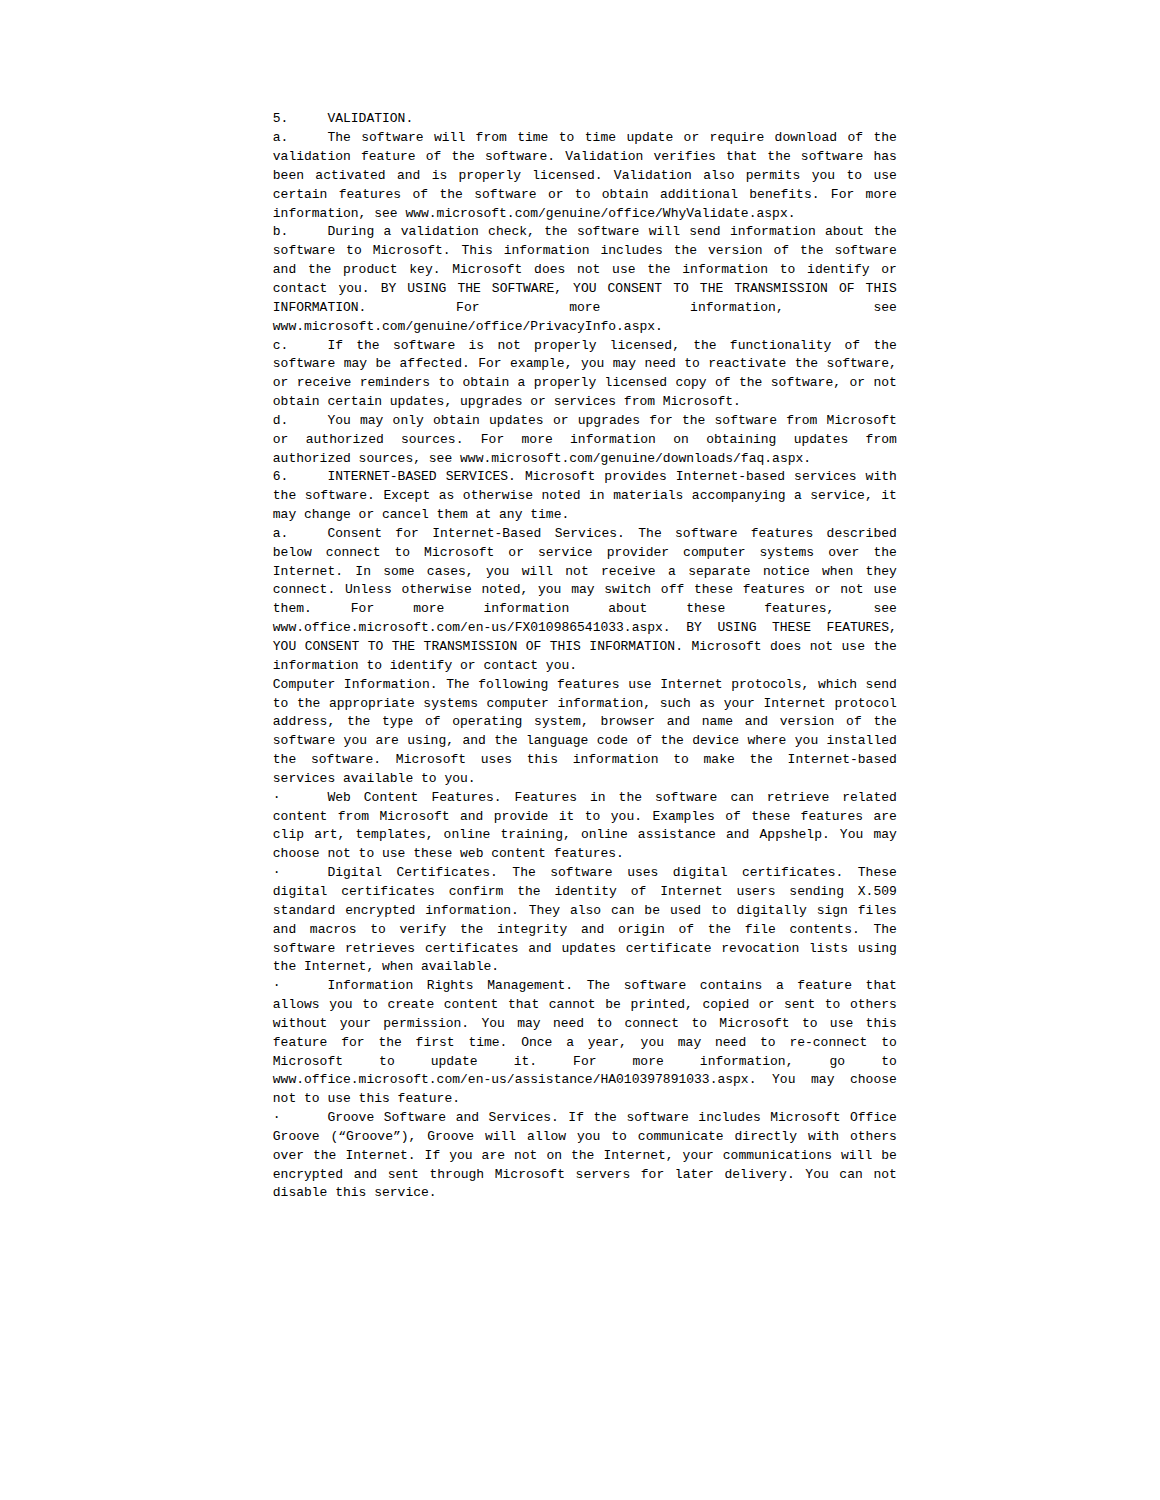5. VALIDATION.
a. The software will from time to time update or require download of the validation feature of the software. Validation verifies that the software has been activated and is properly licensed. Validation also permits you to use certain features of the software or to obtain additional benefits. For more information, see www.microsoft.com/genuine/office/WhyValidate.aspx.
b. During a validation check, the software will send information about the software to Microsoft. This information includes the version of the software and the product key. Microsoft does not use the information to identify or contact you. BY USING THE SOFTWARE, YOU CONSENT TO THE TRANSMISSION OF THIS INFORMATION. For more information, see www.microsoft.com/genuine/office/PrivacyInfo.aspx.
c. If the software is not properly licensed, the functionality of the software may be affected. For example, you may need to reactivate the software, or receive reminders to obtain a properly licensed copy of the software, or not obtain certain updates, upgrades or services from Microsoft.
d. You may only obtain updates or upgrades for the software from Microsoft or authorized sources. For more information on obtaining updates from authorized sources, see www.microsoft.com/genuine/downloads/faq.aspx.
6. INTERNET-BASED SERVICES. Microsoft provides Internet-based services with the software. Except as otherwise noted in materials accompanying a service, it may change or cancel them at any time.
a. Consent for Internet-Based Services. The software features described below connect to Microsoft or service provider computer systems over the Internet. In some cases, you will not receive a separate notice when they connect. Unless otherwise noted, you may switch off these features or not use them. For more information about these features, see www.office.microsoft.com/en-us/FX010986541033.aspx. BY USING THESE FEATURES, YOU CONSENT TO THE TRANSMISSION OF THIS INFORMATION. Microsoft does not use the information to identify or contact you.
Computer Information. The following features use Internet protocols, which send to the appropriate systems computer information, such as your Internet protocol address, the type of operating system, browser and name and version of the software you are using, and the language code of the device where you installed the software. Microsoft uses this information to make the Internet-based services available to you.
·Web Content Features. Features in the software can retrieve related content from Microsoft and provide it to you. Examples of these features are clip art, templates, online training, online assistance and Appshelp. You may choose not to use these web content features.
·Digital Certificates. The software uses digital certificates. These digital certificates confirm the identity of Internet users sending X.509 standard encrypted information. They also can be used to digitally sign files and macros to verify the integrity and origin of the file contents. The software retrieves certificates and updates certificate revocation lists using the Internet, when available.
·Information Rights Management. The software contains a feature that allows you to create content that cannot be printed, copied or sent to others without your permission. You may need to connect to Microsoft to use this feature for the first time. Once a year, you may need to re-connect to Microsoft to update it. For more information, go to www.office.microsoft.com/en-us/assistance/HA010397891033.aspx. You may choose not to use this feature.
·Groove Software and Services. If the software includes Microsoft Office Groove (“Groove”), Groove will allow you to communicate directly with others over the Internet. If you are not on the Internet, your communications will be encrypted and sent through Microsoft servers for later delivery. You can not disable this service.